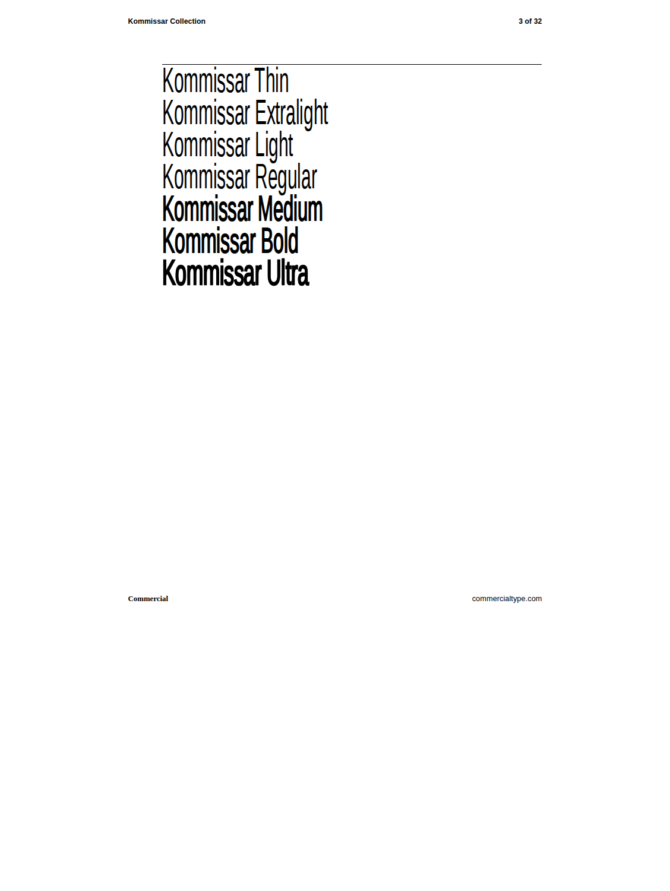Kommissar Collection 3 of 32
Kommissar Thin
Kommissar Extralight
Kommissar Light
Kommissar Regular
Kommissar Medium
Kommissar Bold
Kommissar Ultra
Commercial commercialtype.com